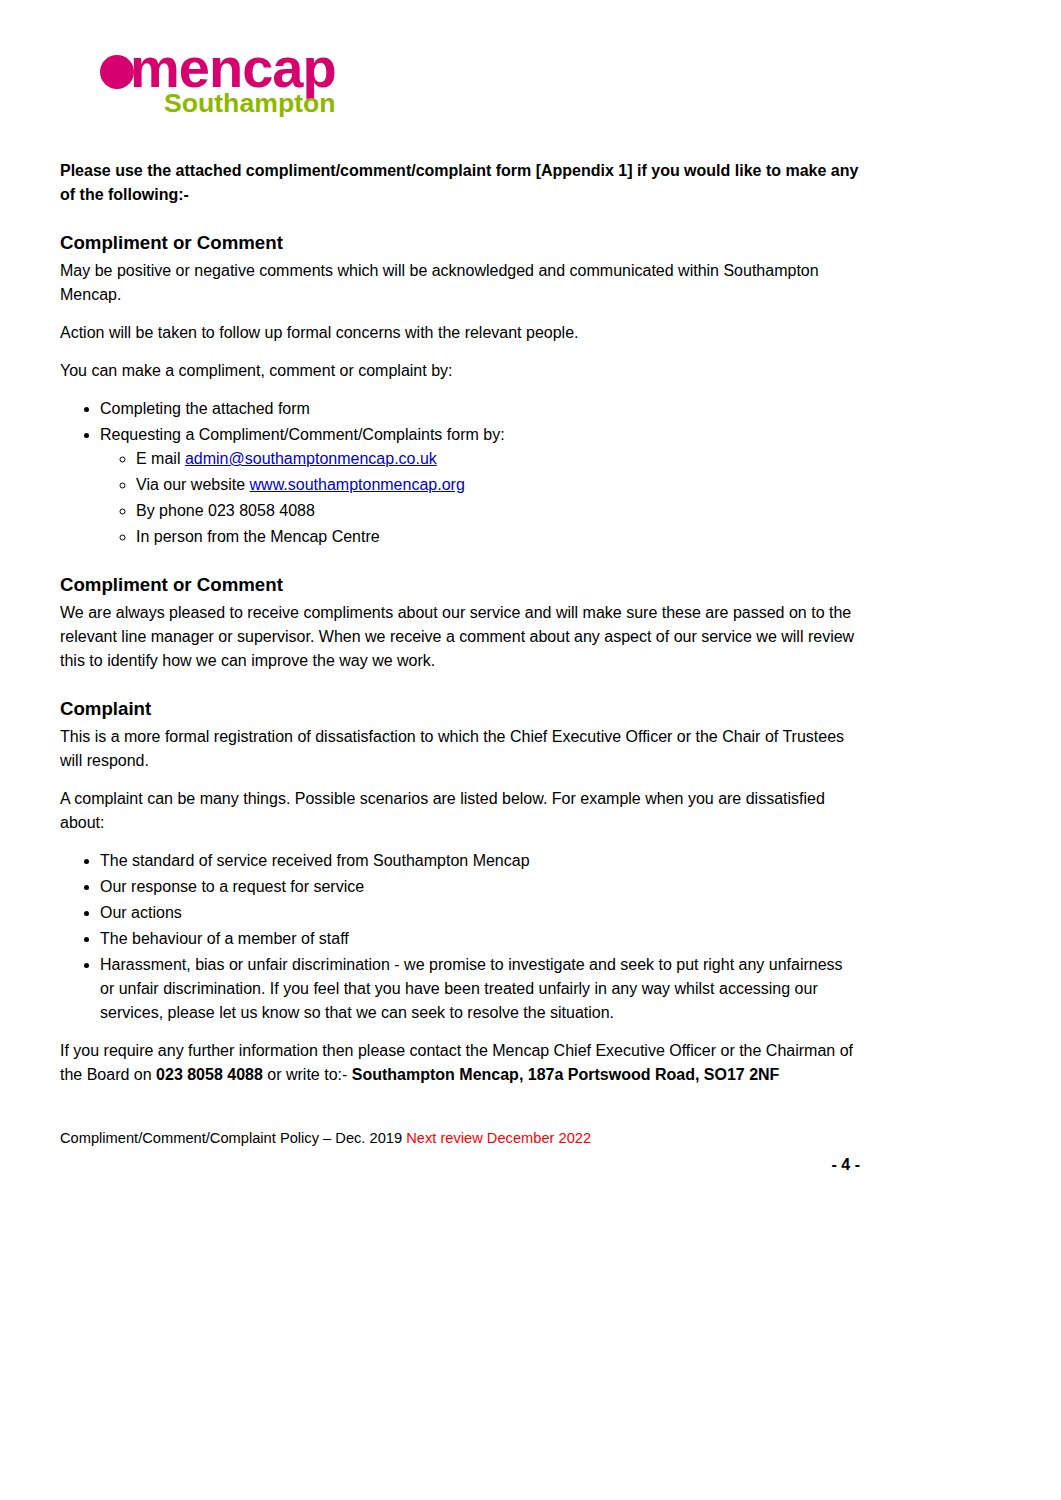mencap
Southampton
Please use the attached compliment/comment/complaint form [Appendix 1] if you would like to make any of the following:-
Compliment or Comment
May be positive or negative comments which will be acknowledged and communicated within Southampton Mencap.
Action will be taken to follow up formal concerns with the relevant people.
You can make a compliment, comment or complaint by:
Completing the attached form
Requesting a Compliment/Comment/Complaints form by:
E mail admin@southamptonmencap.co.uk
Via our website www.southamptonmencap.org
By phone 023 8058 4088
In person from the Mencap Centre
Compliment or Comment
We are always pleased to receive compliments about our service and will make sure these are passed on to the relevant line manager or supervisor. When we receive a comment about any aspect of our service we will review this to identify how we can improve the way we work.
Complaint
This is a more formal registration of dissatisfaction to which the Chief Executive Officer or the Chair of Trustees will respond.
A complaint can be many things. Possible scenarios are listed below. For example when you are dissatisfied about:
The standard of service received from Southampton Mencap
Our response to a request for service
Our actions
The behaviour of a member of staff
Harassment, bias or unfair discrimination - we promise to investigate and seek to put right any unfairness or unfair discrimination. If you feel that you have been treated unfairly in any way whilst accessing our services, please let us know so that we can seek to resolve the situation.
If you require any further information then please contact the Mencap Chief Executive Officer or the Chairman of the Board on 023 8058 4088 or write to:- Southampton Mencap, 187a Portswood Road, SO17 2NF
Compliment/Comment/Complaint Policy – Dec. 2019 Next review December 2022
- 4 -